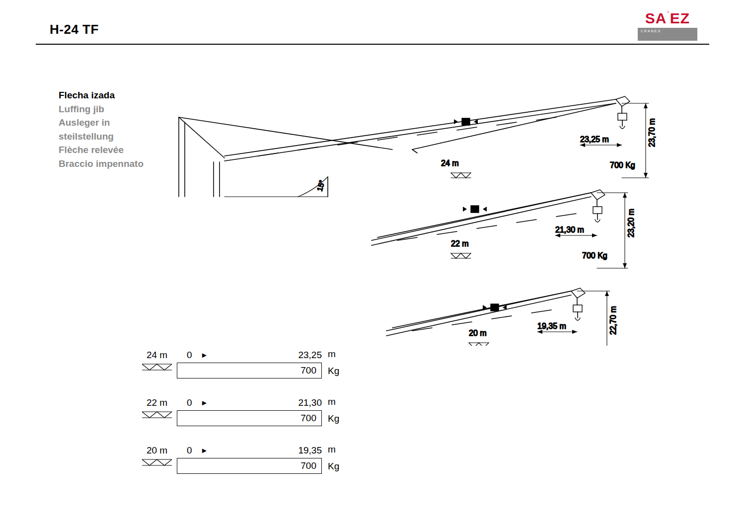H-24 TF
SA˙EZ
Flecha izada
Luffing jib
Ausleger in
steilstellung
Flèche relevée
Braccio impennato
15° 24 m 23,25 m 700 Kg 23,70 m 22 m 21,30 m 700 Kg 23,20 m 20 m 19,35 m 700 Kg 22,70 m
24 m
0
►
23,25
m
700
Kg
22 m
0
►
21,30
m
700
Kg
20 m
0
►
19,35
m
700
Kg